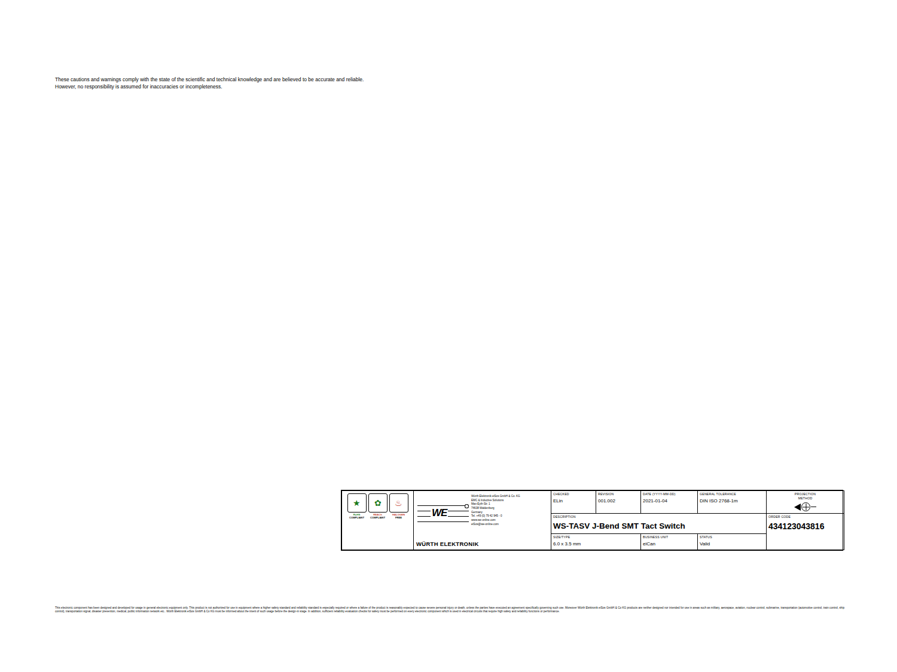These cautions and warnings comply with the state of the scientific and technical knowledge and are believed to be accurate and reliable.
However, no responsibility is assumed for inaccuracies or incompleteness.
| ★ ✿ ♨ RoHS COMPLIANT REACh COMPLIANT HALOGEN FREE | Würth Elektronik eiSos GmbH & Co. KG EMC & Inductive Solutions Max-Eyth-Str. 1 74638 Waldenburg Germany Tel. +49 (0) 79 42 945 - 0 www.we-online.com eiSos@we-online.com WE WÜRTH ELEKTRONIK | CHECKED ELin | REVISION 001.002 | DATE (YYYY-MM-DD) 2021-01-04 | GENERAL TOLERANCE DIN ISO 2768-1m | PROJECTION METHOD |
| DESCRIPTION WS-TASV J-Bend SMT Tact Switch | ORDER CODE 434123043816 |
| SIZE/TYPE 6.0 x 3.5 mm | BUSINESS UNIT eiCan | STATUS Valid |
This electronic component has been designed and developed for usage in general electronic equipment only. This product is not authorized for use in equipment where a higher safety standard and reliability standard is especially required or where a failure of the product is reasonably expected to cause severe personal injury or death, unless the parties have executed an agreement specifically governing such use. Moreover Würth Elektronik eiSos GmbH & Co KG products are neither designed nor intended for use in areas such as military, aerospace, aviation, nuclear control, submarine, transportation (automotive control, train control, ship control), transportation signal, disaster prevention, medical, public information network etc.. Würth Elektronik eiSos GmbH & Co KG must be informed about the intent of such usage before the design-in stage. In addition, sufficient reliability evaluation checks for safety must be performed on every electronic component which is used in electrical circuits that require high safety and reliability functions or performance.